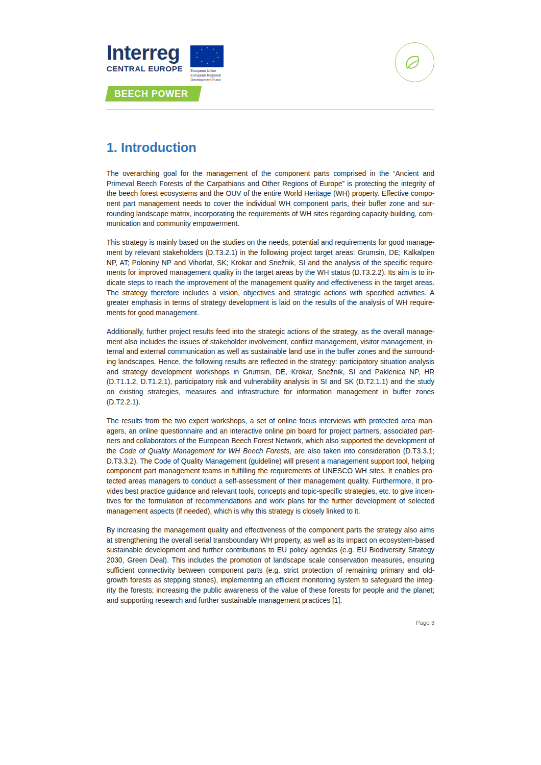Interreg
CENTRAL EUROPE
★ ★ ★ ★ ★ ★ ★ ★ ★ ★
European Union
European Regional
Development Fund
BEECH POWER
1. Introduction
The overarching goal for the management of the component parts comprised in the “Ancient and Primeval Beech Forests of the Carpathians and Other Regions of Europe” is protecting the integrity of the beech forest ecosystems and the OUV of the entire World Heritage (WH) property. Effective component part management needs to cover the individual WH component parts, their buffer zone and surrounding landscape matrix, incorporating the requirements of WH sites regarding capacity-building, communication and community empowerment.
This strategy is mainly based on the studies on the needs, potential and requirements for good management by relevant stakeholders (D.T3.2.1) in the following project target areas: Grumsin, DE; Kalkalpen NP, AT; Poloniny NP and Vihorlat, SK; Krokar and Snežnik, SI and the analysis of the specific requirements for improved management quality in the target areas by the WH status (D.T3.2.2). Its aim is to indicate steps to reach the improvement of the management quality and effectiveness in the target areas. The strategy therefore includes a vision, objectives and strategic actions with specified activities. A greater emphasis in terms of strategy development is laid on the results of the analysis of WH requirements for good management.
Additionally, further project results feed into the strategic actions of the strategy, as the overall management also includes the issues of stakeholder involvement, conflict management, visitor management, internal and external communication as well as sustainable land use in the buffer zones and the surrounding landscapes. Hence, the following results are reflected in the strategy: participatory situation analysis and strategy development workshops in Grumsin, DE, Krokar, Snežnik, SI and Paklenica NP, HR (D.T1.1.2, D.T1.2.1), participatory risk and vulnerability analysis in SI and SK (D.T2.1.1) and the study on existing strategies, measures and infrastructure for information management in buffer zones (D.T2.2.1).
The results from the two expert workshops, a set of online focus interviews with protected area managers, an online questionnaire and an interactive online pin board for project partners, associated partners and collaborators of the European Beech Forest Network, which also supported the development of the Code of Quality Management for WH Beech Forests, are also taken into consideration (D.T3.3.1; D.T3.3.2). The Code of Quality Management (guideline) will present a management support tool, helping component part management teams in fulfilling the requirements of UNESCO WH sites. It enables protected areas managers to conduct a self-assessment of their management quality. Furthermore, it provides best practice guidance and relevant tools, concepts and topic-specific strategies, etc. to give incentives for the formulation of recommendations and work plans for the further development of selected management aspects (if needed), which is why this strategy is closely linked to it.
By increasing the management quality and effectiveness of the component parts the strategy also aims at strengthening the overall serial transboundary WH property, as well as its impact on ecosystem-based sustainable development and further contributions to EU policy agendas (e.g. EU Biodiversity Strategy 2030, Green Deal). This includes the promotion of landscape scale conservation measures, ensuring sufficient connectivity between component parts (e.g. strict protection of remaining primary and old-growth forests as stepping stones), implementing an efficient monitoring system to safeguard the integrity the forests; increasing the public awareness of the value of these forests for people and the planet; and supporting research and further sustainable management practices [1].
Page 3